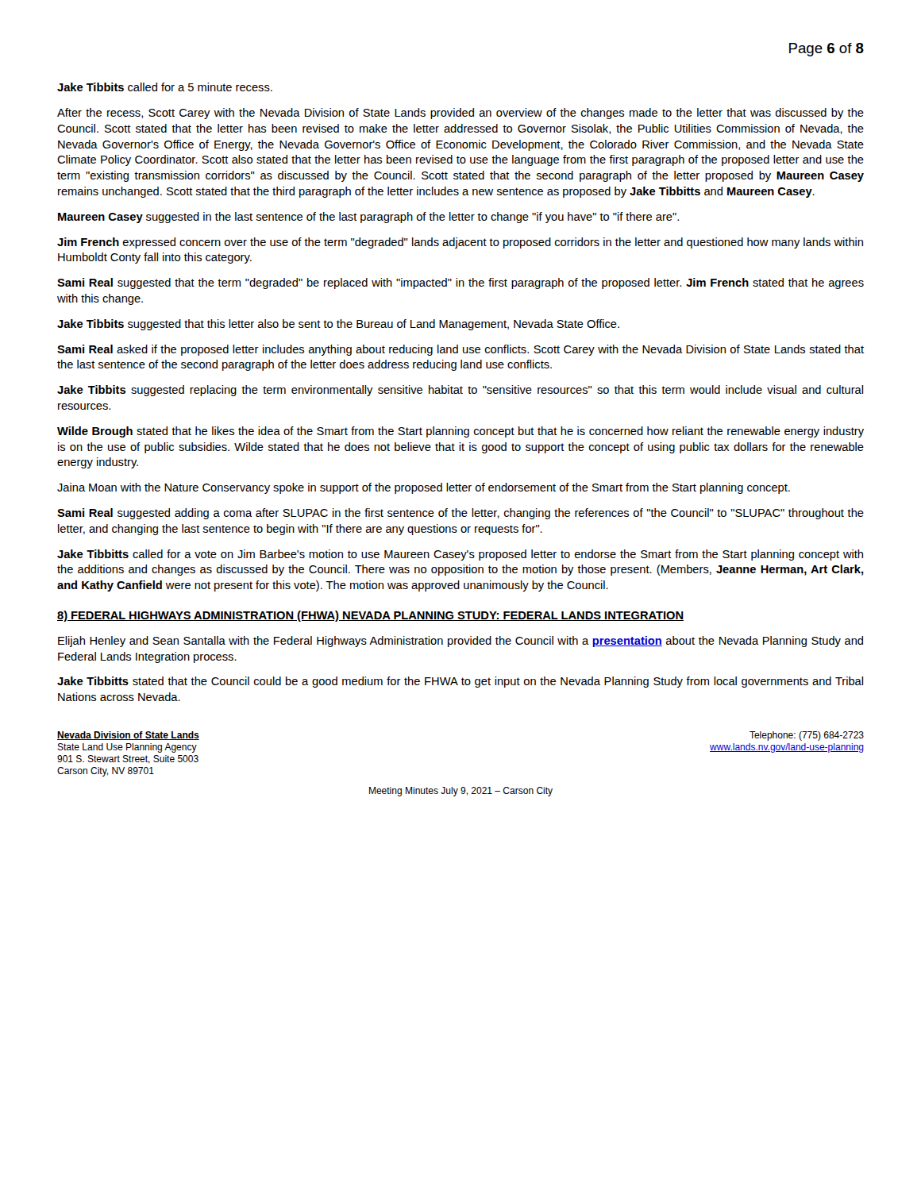Page 6 of 8
Jake Tibbits called for a 5 minute recess.
After the recess, Scott Carey with the Nevada Division of State Lands provided an overview of the changes made to the letter that was discussed by the Council. Scott stated that the letter has been revised to make the letter addressed to Governor Sisolak, the Public Utilities Commission of Nevada, the Nevada Governor's Office of Energy, the Nevada Governor's Office of Economic Development, the Colorado River Commission, and the Nevada State Climate Policy Coordinator. Scott also stated that the letter has been revised to use the language from the first paragraph of the proposed letter and use the term "existing transmission corridors" as discussed by the Council. Scott stated that the second paragraph of the letter proposed by Maureen Casey remains unchanged. Scott stated that the third paragraph of the letter includes a new sentence as proposed by Jake Tibbitts and Maureen Casey.
Maureen Casey suggested in the last sentence of the last paragraph of the letter to change "if you have" to "if there are".
Jim French expressed concern over the use of the term "degraded" lands adjacent to proposed corridors in the letter and questioned how many lands within Humboldt Conty fall into this category.
Sami Real suggested that the term "degraded" be replaced with "impacted" in the first paragraph of the proposed letter. Jim French stated that he agrees with this change.
Jake Tibbits suggested that this letter also be sent to the Bureau of Land Management, Nevada State Office.
Sami Real asked if the proposed letter includes anything about reducing land use conflicts. Scott Carey with the Nevada Division of State Lands stated that the last sentence of the second paragraph of the letter does address reducing land use conflicts.
Jake Tibbits suggested replacing the term environmentally sensitive habitat to "sensitive resources" so that this term would include visual and cultural resources.
Wilde Brough stated that he likes the idea of the Smart from the Start planning concept but that he is concerned how reliant the renewable energy industry is on the use of public subsidies. Wilde stated that he does not believe that it is good to support the concept of using public tax dollars for the renewable energy industry.
Jaina Moan with the Nature Conservancy spoke in support of the proposed letter of endorsement of the Smart from the Start planning concept.
Sami Real suggested adding a coma after SLUPAC in the first sentence of the letter, changing the references of "the Council" to "SLUPAC" throughout the letter, and changing the last sentence to begin with "If there are any questions or requests for".
Jake Tibbitts called for a vote on Jim Barbee's motion to use Maureen Casey's proposed letter to endorse the Smart from the Start planning concept with the additions and changes as discussed by the Council. There was no opposition to the motion by those present. (Members, Jeanne Herman, Art Clark, and Kathy Canfield were not present for this vote). The motion was approved unanimously by the Council.
8) FEDERAL HIGHWAYS ADMINISTRATION (FHWA) NEVADA PLANNING STUDY: FEDERAL LANDS INTEGRATION
Elijah Henley and Sean Santalla with the Federal Highways Administration provided the Council with a presentation about the Nevada Planning Study and Federal Lands Integration process.
Jake Tibbitts stated that the Council could be a good medium for the FHWA to get input on the Nevada Planning Study from local governments and Tribal Nations across Nevada.
| Nevada Division of State Lands State Land Use Planning Agency 901 S. Stewart Street, Suite 5003 Carson City, NV 89701 | Telephone: (775) 684-2723 www.lands.nv.gov/land-use-planning |
Meeting Minutes July 9, 2021 – Carson City